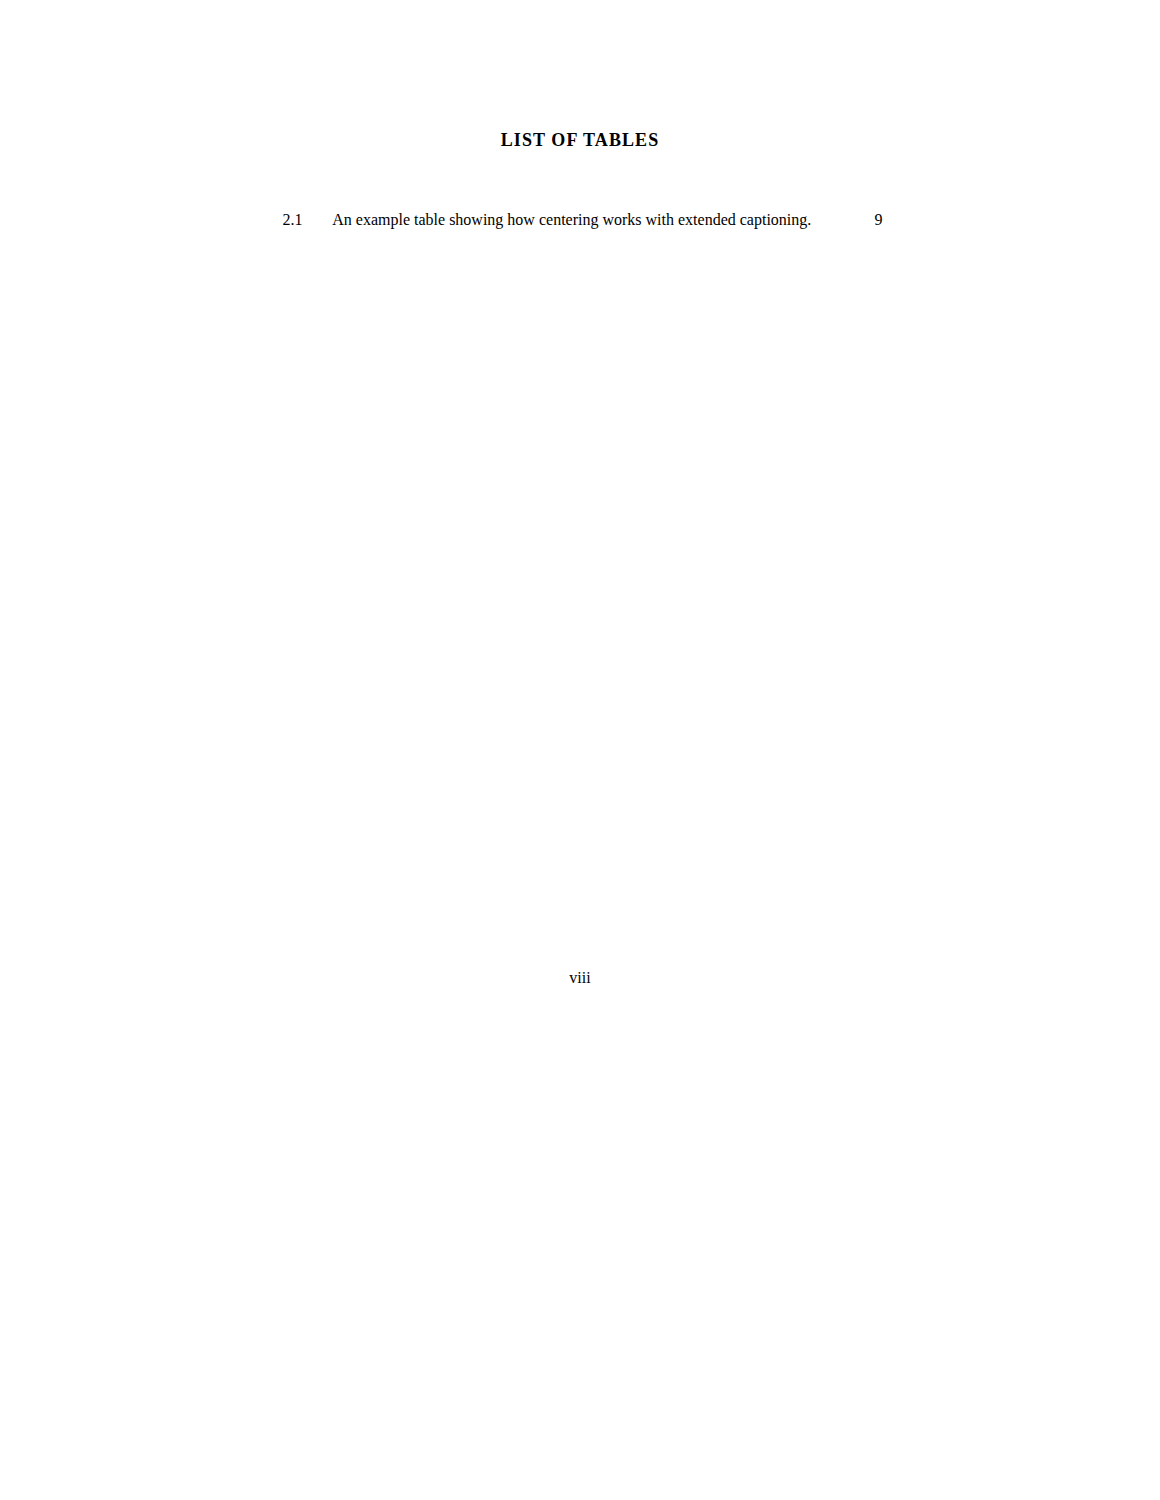LIST OF TABLES
2.1 An example table showing how centering works with extended captioning. 9
viii